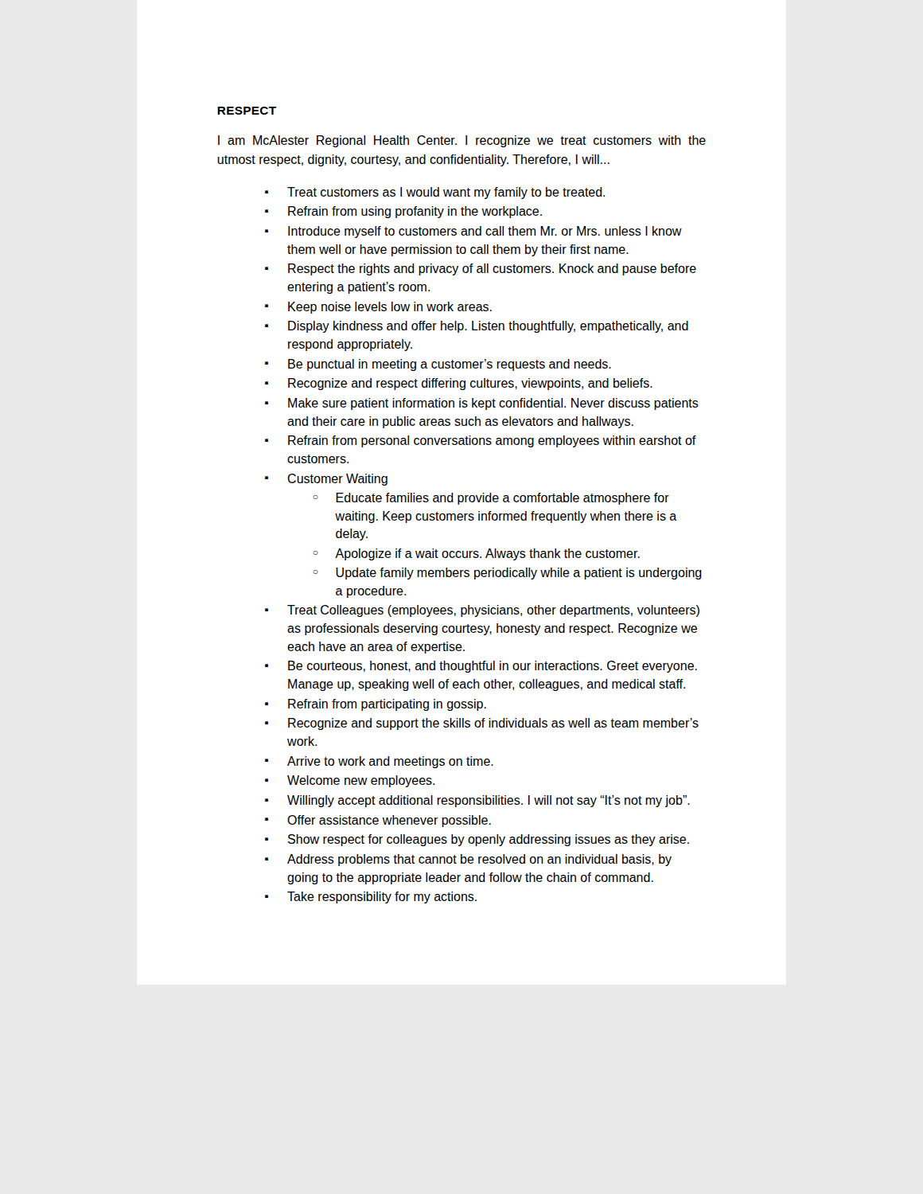RESPECT
I am McAlester Regional Health Center. I recognize we treat customers with the utmost respect, dignity, courtesy, and confidentiality. Therefore, I will...
Treat customers as I would want my family to be treated.
Refrain from using profanity in the workplace.
Introduce myself to customers and call them Mr. or Mrs. unless I know them well or have permission to call them by their first name.
Respect the rights and privacy of all customers. Knock and pause before entering a patient’s room.
Keep noise levels low in work areas.
Display kindness and offer help. Listen thoughtfully, empathetically, and respond appropriately.
Be punctual in meeting a customer’s requests and needs.
Recognize and respect differing cultures, viewpoints, and beliefs.
Make sure patient information is kept confidential. Never discuss patients and their care in public areas such as elevators and hallways.
Refrain from personal conversations among employees within earshot of customers.
Customer Waiting
Educate families and provide a comfortable atmosphere for waiting. Keep customers informed frequently when there is a delay.
Apologize if a wait occurs. Always thank the customer.
Update family members periodically while a patient is undergoing a procedure.
Treat Colleagues (employees, physicians, other departments, volunteers) as professionals deserving courtesy, honesty and respect. Recognize we each have an area of expertise.
Be courteous, honest, and thoughtful in our interactions. Greet everyone. Manage up, speaking well of each other, colleagues, and medical staff.
Refrain from participating in gossip.
Recognize and support the skills of individuals as well as team member’s work.
Arrive to work and meetings on time.
Welcome new employees.
Willingly accept additional responsibilities. I will not say “It’s not my job”.
Offer assistance whenever possible.
Show respect for colleagues by openly addressing issues as they arise.
Address problems that cannot be resolved on an individual basis, by going to the appropriate leader and follow the chain of command.
Take responsibility for my actions.